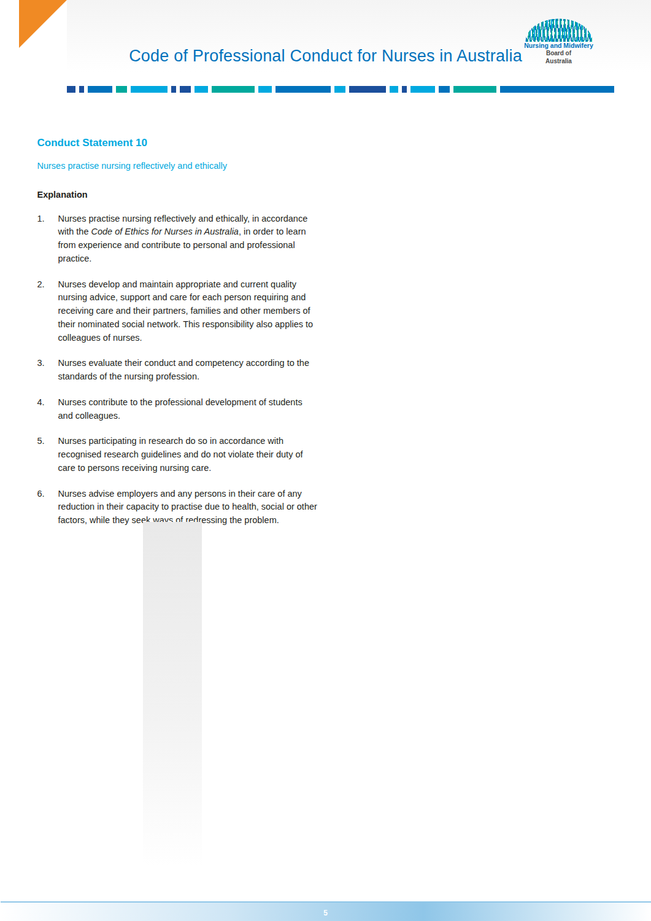Code of Professional Conduct for Nurses in Australia
Nursing and Midwifery
Board of
Australia
Conduct Statement 10
Nurses practise nursing reflectively and ethically
Explanation
Nurses practise nursing reflectively and ethically, in accordance with the Code of Ethics for Nurses in Australia, in order to learn from experience and contribute to personal and professional practice.
Nurses develop and maintain appropriate and current quality nursing advice, support and care for each person requiring and receiving care and their partners, families and other members of their nominated social network. This responsibility also applies to colleagues of nurses.
Nurses evaluate their conduct and competency according to the standards of the nursing profession.
Nurses contribute to the professional development of students and colleagues.
Nurses participating in research do so in accordance with recognised research guidelines and do not violate their duty of care to persons receiving nursing care.
Nurses advise employers and any persons in their care of any reduction in their capacity to practise due to health, social or other factors, while they seek ways of redressing the problem.
5